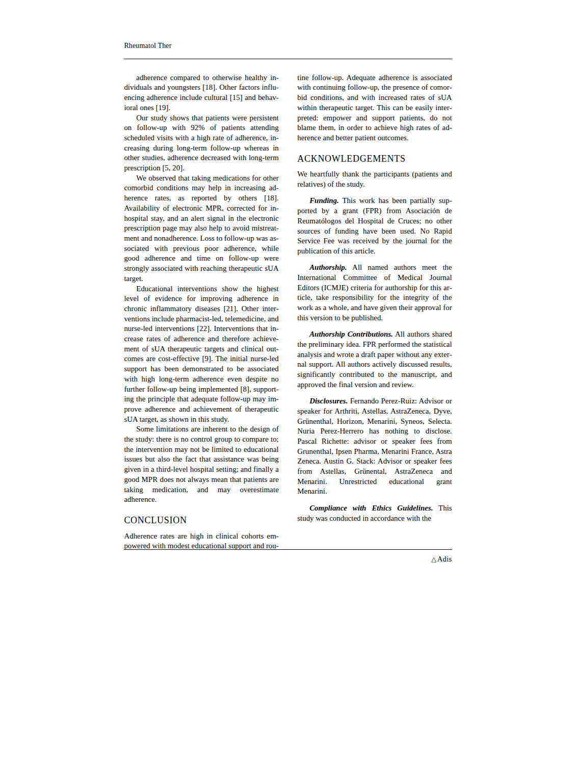Rheumatol Ther
adherence compared to otherwise healthy individuals and youngsters [18]. Other factors influencing adherence include cultural [15] and behavioral ones [19].
Our study shows that patients were persistent on follow-up with 92% of patients attending scheduled visits with a high rate of adherence, increasing during long-term follow-up whereas in other studies, adherence decreased with long-term prescription [5, 20].
We observed that taking medications for other comorbid conditions may help in increasing adherence rates, as reported by others [18]. Availability of electronic MPR, corrected for in-hospital stay, and an alert signal in the electronic prescription page may also help to avoid mistreatment and nonadherence. Loss to follow-up was associated with previous poor adherence, while good adherence and time on follow-up were strongly associated with reaching therapeutic sUA target.
Educational interventions show the highest level of evidence for improving adherence in chronic inflammatory diseases [21]. Other interventions include pharmacist-led, telemedicine, and nurse-led interventions [22]. Interventions that increase rates of adherence and therefore achievement of sUA therapeutic targets and clinical outcomes are cost-effective [9]. The initial nurse-led support has been demonstrated to be associated with high long-term adherence even despite no further follow-up being implemented [8], supporting the principle that adequate follow-up may improve adherence and achievement of therapeutic sUA target, as shown in this study.
Some limitations are inherent to the design of the study: there is no control group to compare to; the intervention may not be limited to educational issues but also the fact that assistance was being given in a third-level hospital setting; and finally a good MPR does not always mean that patients are taking medication, and may overestimate adherence.
CONCLUSION
Adherence rates are high in clinical cohorts empowered with modest educational support and routine follow-up. Adequate adherence is associated with continuing follow-up, the presence of comorbid conditions, and with increased rates of sUA within therapeutic target. This can be easily interpreted: empower and support patients, do not blame them, in order to achieve high rates of adherence and better patient outcomes.
ACKNOWLEDGEMENTS
We heartfully thank the participants (patients and relatives) of the study.
Funding. This work has been partially supported by a grant (FPR) from Asociación de Reumatólogos del Hospital de Cruces; no other sources of funding have been used. No Rapid Service Fee was received by the journal for the publication of this article.
Authorship. All named authors meet the International Committee of Medical Journal Editors (ICMJE) criteria for authorship for this article, take responsibility for the integrity of the work as a whole, and have given their approval for this version to be published.
Authorship Contributions. All authors shared the preliminary idea. FPR performed the statistical analysis and wrote a draft paper without any external support. All authors actively discussed results, significantly contributed to the manuscript, and approved the final version and review.
Disclosures. Fernando Perez-Ruiz: Advisor or speaker for Arthriti, Astellas, AstraZeneca, Dyve, Grünenthal, Horizon, Menarini, Syneos, Selecta. Nuria Perez-Herrero has nothing to disclose. Pascal Richette: advisor or speaker fees from Grunenthal, Ipsen Pharma, Menarini France, Astra Zeneca. Austin G. Stack: Advisor or speaker fees from Astellas, Grünental, AstraZeneca and Menarini. Unrestricted educational grant Menarini.
Compliance with Ethics Guidelines. This study was conducted in accordance with the
△Adis